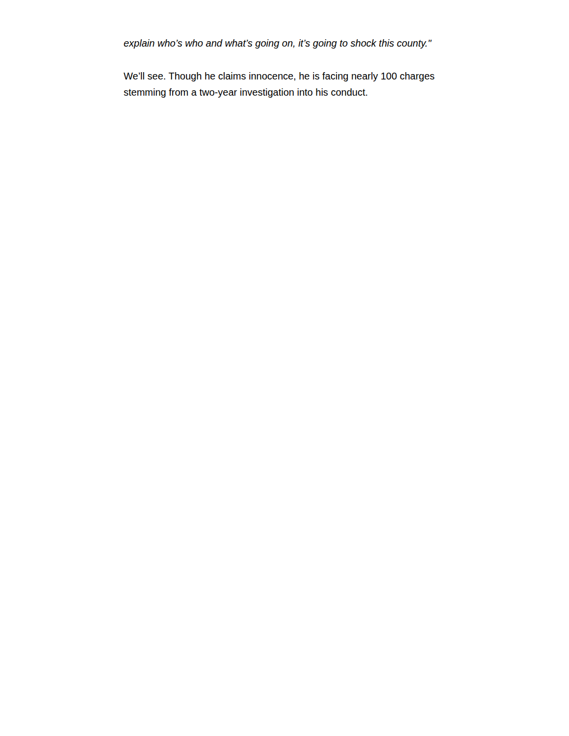explain who’s who and what’s going on, it’s going to shock this county."
We’ll see. Though he claims innocence, he is facing nearly 100 charges stemming from a two-year investigation into his conduct.